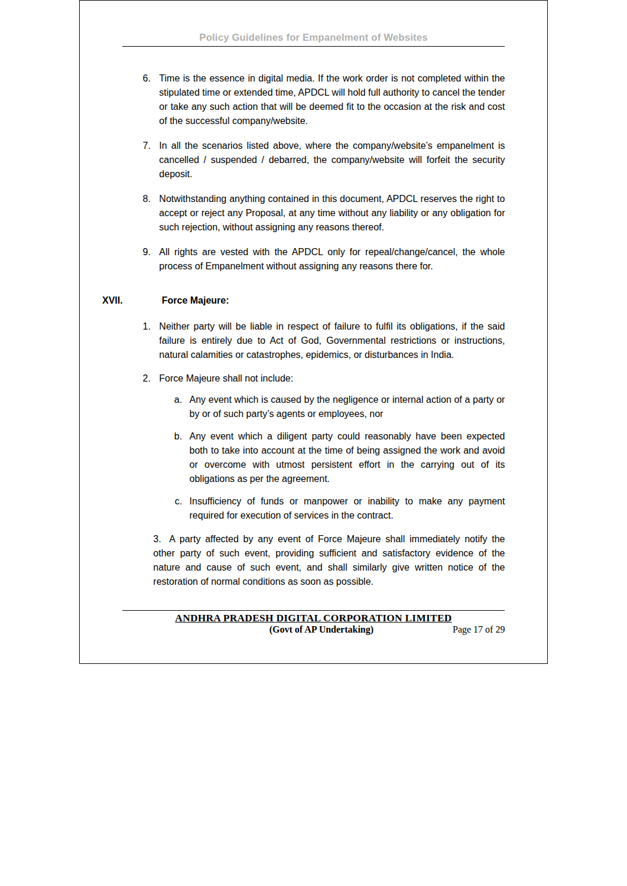Policy Guidelines for Empanelment of Websites
Time is the essence in digital media. If the work order is not completed within the stipulated time or extended time, APDCL will hold full authority to cancel the tender or take any such action that will be deemed fit to the occasion at the risk and cost of the successful company/website.
In all the scenarios listed above, where the company/website’s empanelment is cancelled / suspended / debarred, the company/website will forfeit the security deposit.
Notwithstanding anything contained in this document, APDCL reserves the right to accept or reject any Proposal, at any time without any liability or any obligation for such rejection, without assigning any reasons thereof.
All rights are vested with the APDCL only for repeal/change/cancel, the whole process of Empanelment without assigning any reasons there for.
XVII. Force Majeure:
Neither party will be liable in respect of failure to fulfil its obligations, if the said failure is entirely due to Act of God, Governmental restrictions or instructions, natural calamities or catastrophes, epidemics, or disturbances in India.
Force Majeure shall not include:
Any event which is caused by the negligence or internal action of a party or by or of such party’s agents or employees, nor
Any event which a diligent party could reasonably have been expected both to take into account at the time of being assigned the work and avoid or overcome with utmost persistent effort in the carrying out of its obligations as per the agreement.
Insufficiency of funds or manpower or inability to make any payment required for execution of services in the contract.
3. A party affected by any event of Force Majeure shall immediately notify the other party of such event, providing sufficient and satisfactory evidence of the nature and cause of such event, and shall similarly give written notice of the restoration of normal conditions as soon as possible.
ANDHRA PRADESH DIGITAL CORPORATION LIMITED
(Govt of AP Undertaking) Page 17 of 29